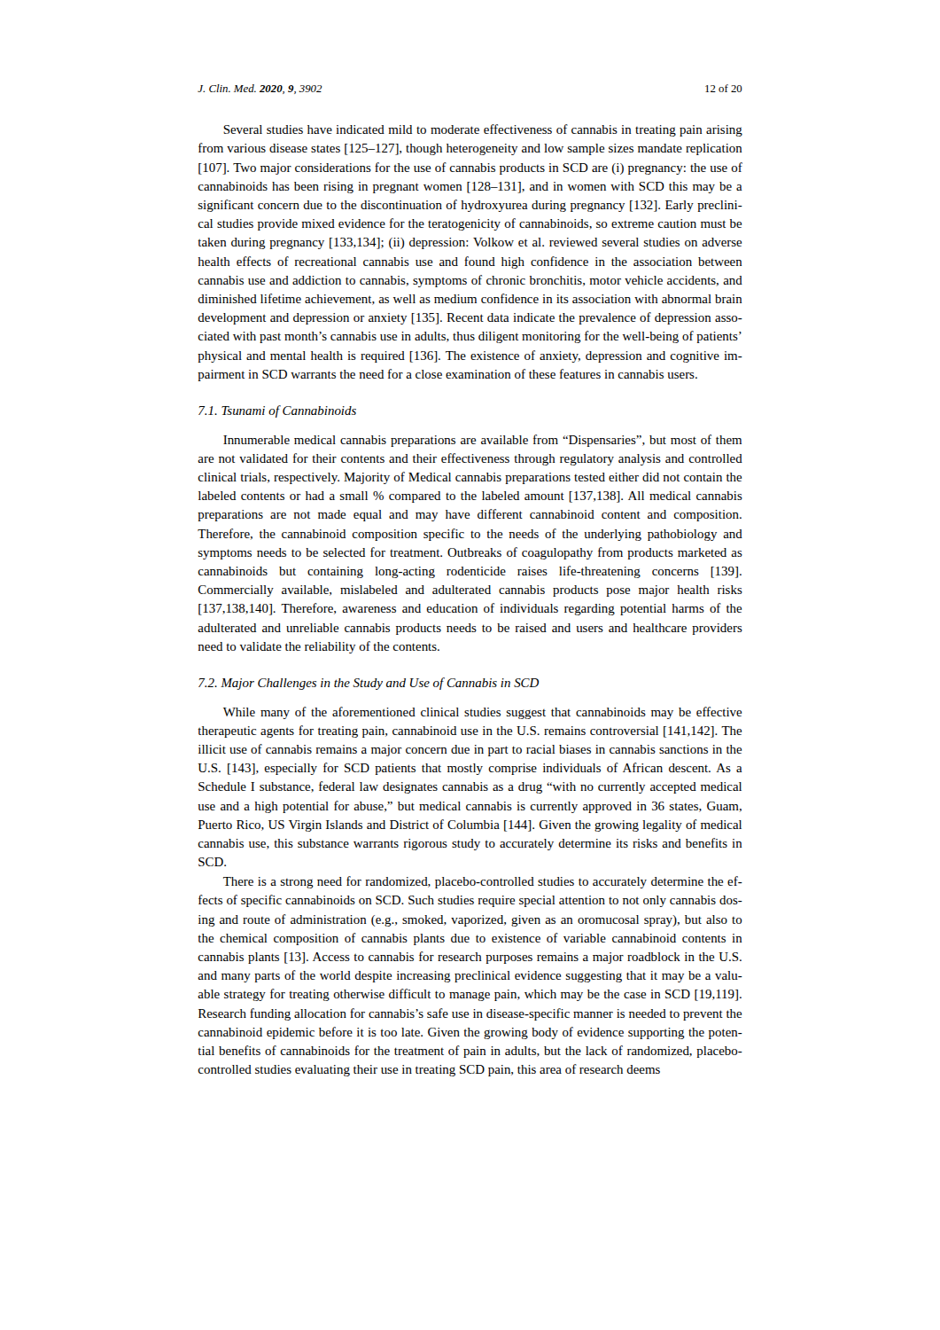J. Clin. Med. 2020, 9, 3902 12 of 20
Several studies have indicated mild to moderate effectiveness of cannabis in treating pain arising from various disease states [125–127], though heterogeneity and low sample sizes mandate replication [107]. Two major considerations for the use of cannabis products in SCD are (i) pregnancy: the use of cannabinoids has been rising in pregnant women [128–131], and in women with SCD this may be a significant concern due to the discontinuation of hydroxyurea during pregnancy [132]. Early preclinical studies provide mixed evidence for the teratogenicity of cannabinoids, so extreme caution must be taken during pregnancy [133,134]; (ii) depression: Volkow et al. reviewed several studies on adverse health effects of recreational cannabis use and found high confidence in the association between cannabis use and addiction to cannabis, symptoms of chronic bronchitis, motor vehicle accidents, and diminished lifetime achievement, as well as medium confidence in its association with abnormal brain development and depression or anxiety [135]. Recent data indicate the prevalence of depression associated with past month’s cannabis use in adults, thus diligent monitoring for the well-being of patients’ physical and mental health is required [136]. The existence of anxiety, depression and cognitive impairment in SCD warrants the need for a close examination of these features in cannabis users.
7.1. Tsunami of Cannabinoids
Innumerable medical cannabis preparations are available from “Dispensaries”, but most of them are not validated for their contents and their effectiveness through regulatory analysis and controlled clinical trials, respectively. Majority of Medical cannabis preparations tested either did not contain the labeled contents or had a small % compared to the labeled amount [137,138]. All medical cannabis preparations are not made equal and may have different cannabinoid content and composition. Therefore, the cannabinoid composition specific to the needs of the underlying pathobiology and symptoms needs to be selected for treatment. Outbreaks of coagulopathy from products marketed as cannabinoids but containing long-acting rodenticide raises life-threatening concerns [139]. Commercially available, mislabeled and adulterated cannabis products pose major health risks [137,138,140]. Therefore, awareness and education of individuals regarding potential harms of the adulterated and unreliable cannabis products needs to be raised and users and healthcare providers need to validate the reliability of the contents.
7.2. Major Challenges in the Study and Use of Cannabis in SCD
While many of the aforementioned clinical studies suggest that cannabinoids may be effective therapeutic agents for treating pain, cannabinoid use in the U.S. remains controversial [141,142]. The illicit use of cannabis remains a major concern due in part to racial biases in cannabis sanctions in the U.S. [143], especially for SCD patients that mostly comprise individuals of African descent. As a Schedule I substance, federal law designates cannabis as a drug “with no currently accepted medical use and a high potential for abuse,” but medical cannabis is currently approved in 36 states, Guam, Puerto Rico, US Virgin Islands and District of Columbia [144]. Given the growing legality of medical cannabis use, this substance warrants rigorous study to accurately determine its risks and benefits in SCD.
There is a strong need for randomized, placebo-controlled studies to accurately determine the effects of specific cannabinoids on SCD. Such studies require special attention to not only cannabis dosing and route of administration (e.g., smoked, vaporized, given as an oromucosal spray), but also to the chemical composition of cannabis plants due to existence of variable cannabinoid contents in cannabis plants [13]. Access to cannabis for research purposes remains a major roadblock in the U.S. and many parts of the world despite increasing preclinical evidence suggesting that it may be a valuable strategy for treating otherwise difficult to manage pain, which may be the case in SCD [19,119]. Research funding allocation for cannabis’s safe use in disease-specific manner is needed to prevent the cannabinoid epidemic before it is too late. Given the growing body of evidence supporting the potential benefits of cannabinoids for the treatment of pain in adults, but the lack of randomized, placebo-controlled studies evaluating their use in treating SCD pain, this area of research deems